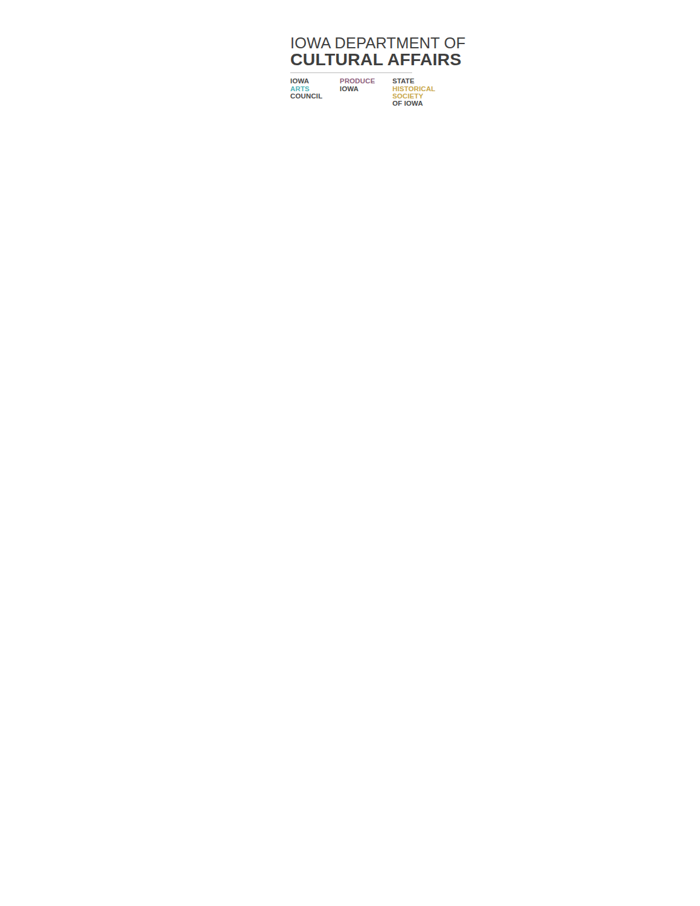IOWA DEPARTMENT OF
CULTURAL AFFAIRS
IOWA ARTS COUNCIL
PRODUCE IOWA
STATE HISTORICAL SOCIETY OF IOWA